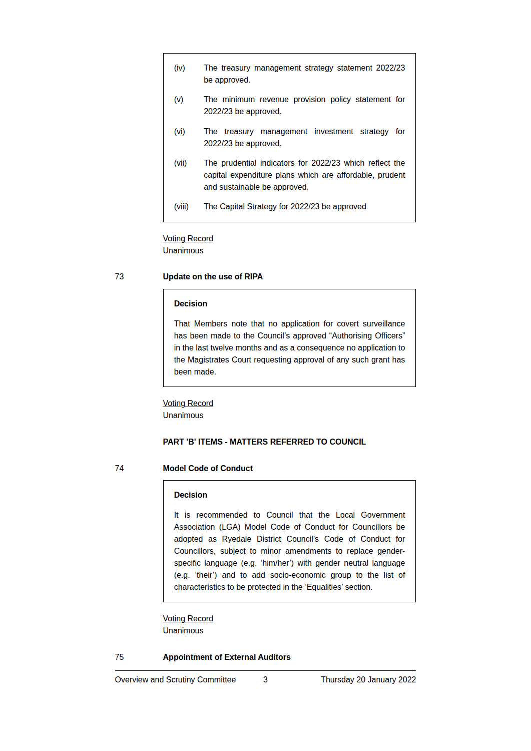(iv)
The treasury management strategy statement 2022/23 be approved.
(v)
The minimum revenue provision policy statement for 2022/23 be approved.
(vi)
The treasury management investment strategy for 2022/23 be approved.
(vii)
The prudential indicators for 2022/23 which reflect the capital expenditure plans which are affordable, prudent and sustainable be approved.
(viii)
The Capital Strategy for 2022/23 be approved
Voting Record Unanimous
73
Update on the use of RIPA
Decision
That Members note that no application for covert surveillance has been made to the Council’s approved “Authorising Officers” in the last twelve months and as a consequence no application to the Magistrates Court requesting approval of any such grant has been made.
Voting Record Unanimous
PART 'B' ITEMS - MATTERS REFERRED TO COUNCIL
74
Model Code of Conduct
Decision
It is recommended to Council that the Local Government Association (LGA) Model Code of Conduct for Councillors be adopted as Ryedale District Council’s Code of Conduct for Councillors, subject to minor amendments to replace gender-specific language (e.g. ‘him/her’) with gender neutral language (e.g. ‘their’) and to add socio-economic group to the list of characteristics to be protected in the ‘Equalities’ section.
Voting Record Unanimous
75
Appointment of External Auditors
Overview and Scrutiny Committee 3 Thursday 20 January 2022